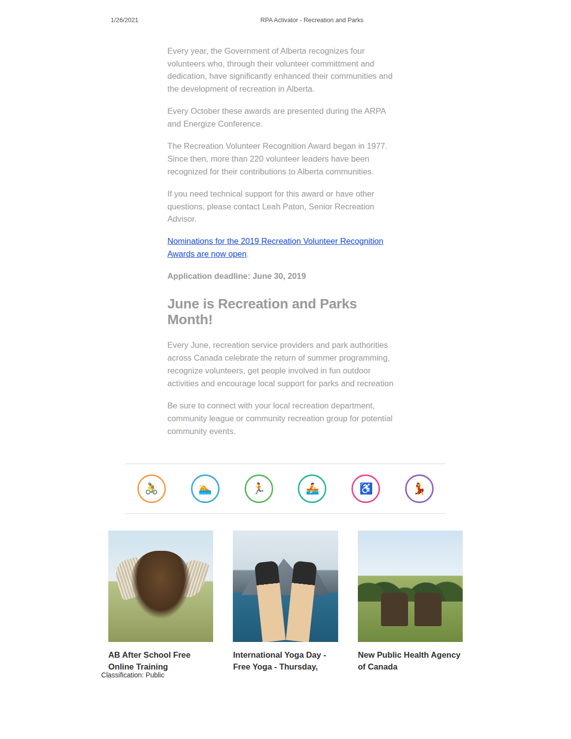1/26/2021 RPA Activator - Recreation and Parks
Every year, the Government of Alberta recognizes four volunteers who, through their volunteer committment and dedication, have significantly enhanced their communities and the development of recreation in Alberta.
Every October these awards are presented during the ARPA and Energize Conference.
The Recreation Volunteer Recognition Award began in 1977. Since then, more than 220 volunteer leaders have been recognized for their contributions to Alberta communities.
If you need technical support for this award or have other questions, please contact Leah Paton, Senior Recreation Advisor.
Nominations for the 2019 Recreation Volunteer Recognition Awards are now open.
Application deadline: June 30, 2019
June is Recreation and Parks Month!
Every June, recreation service providers and park authorities across Canada celebrate the return of summer programming, recognize volunteers, get people involved in fun outdoor activities and encourage local support for parks and recreation
Be sure to connect with your local recreation department, community league or community recreation group for potential community events.
🚴
🏊
🏃
🚣
♿
💃
AB After School Free Online Training
International Yoga Day - Free Yoga - Thursday,
New Public Health Agency of Canada
Classification: Public